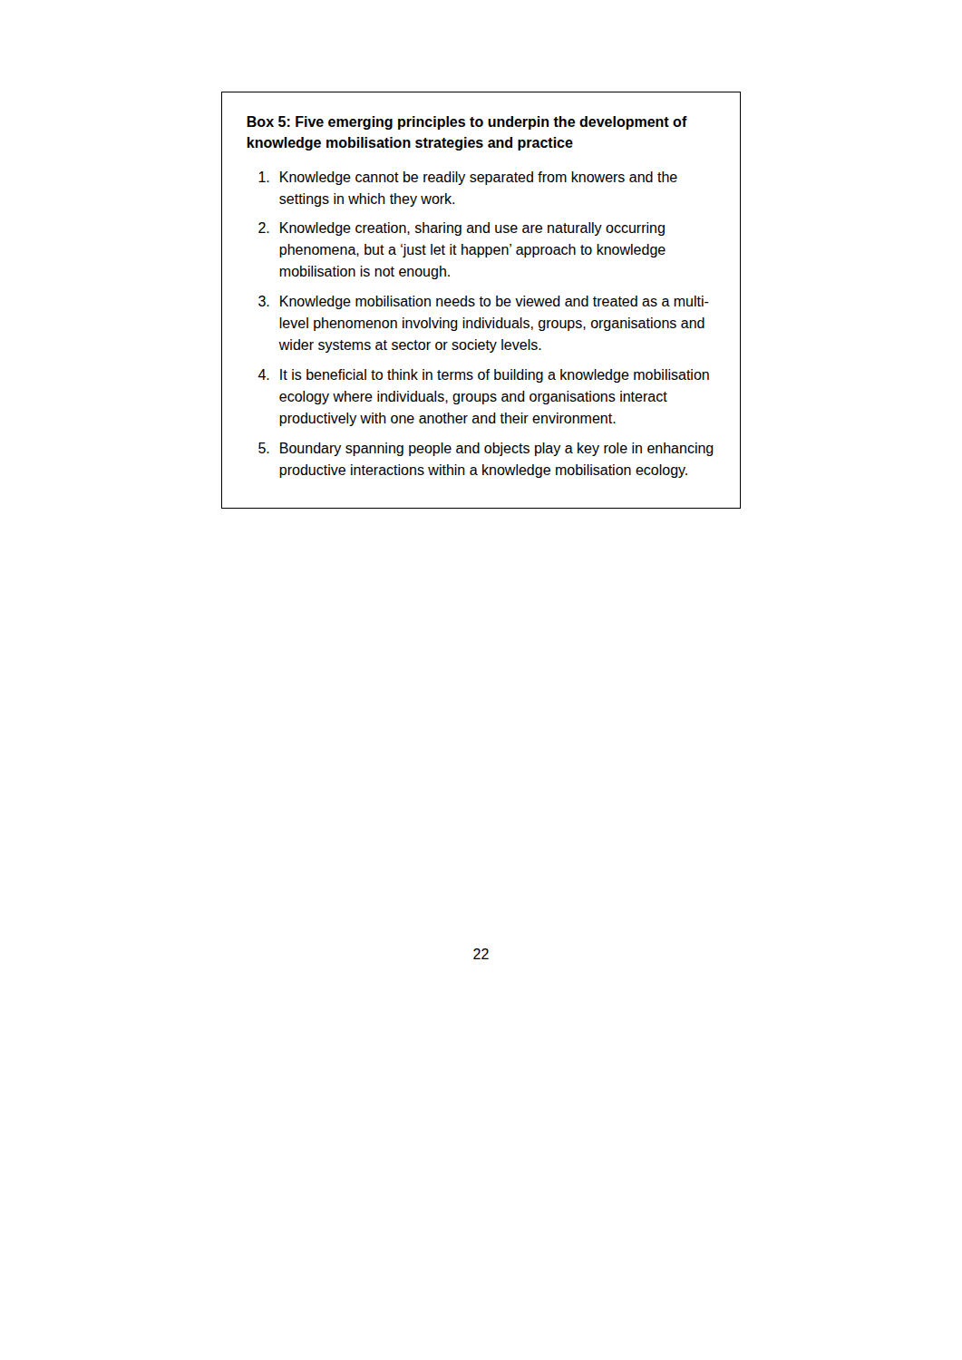Box 5: Five emerging principles to underpin the development of knowledge mobilisation strategies and practice
Knowledge cannot be readily separated from knowers and the settings in which they work.
Knowledge creation, sharing and use are naturally occurring phenomena, but a ‘just let it happen’ approach to knowledge mobilisation is not enough.
Knowledge mobilisation needs to be viewed and treated as a multi-level phenomenon involving individuals, groups, organisations and wider systems at sector or society levels.
It is beneficial to think in terms of building a knowledge mobilisation ecology where individuals, groups and organisations interact productively with one another and their environment.
Boundary spanning people and objects play a key role in enhancing productive interactions within a knowledge mobilisation ecology.
22